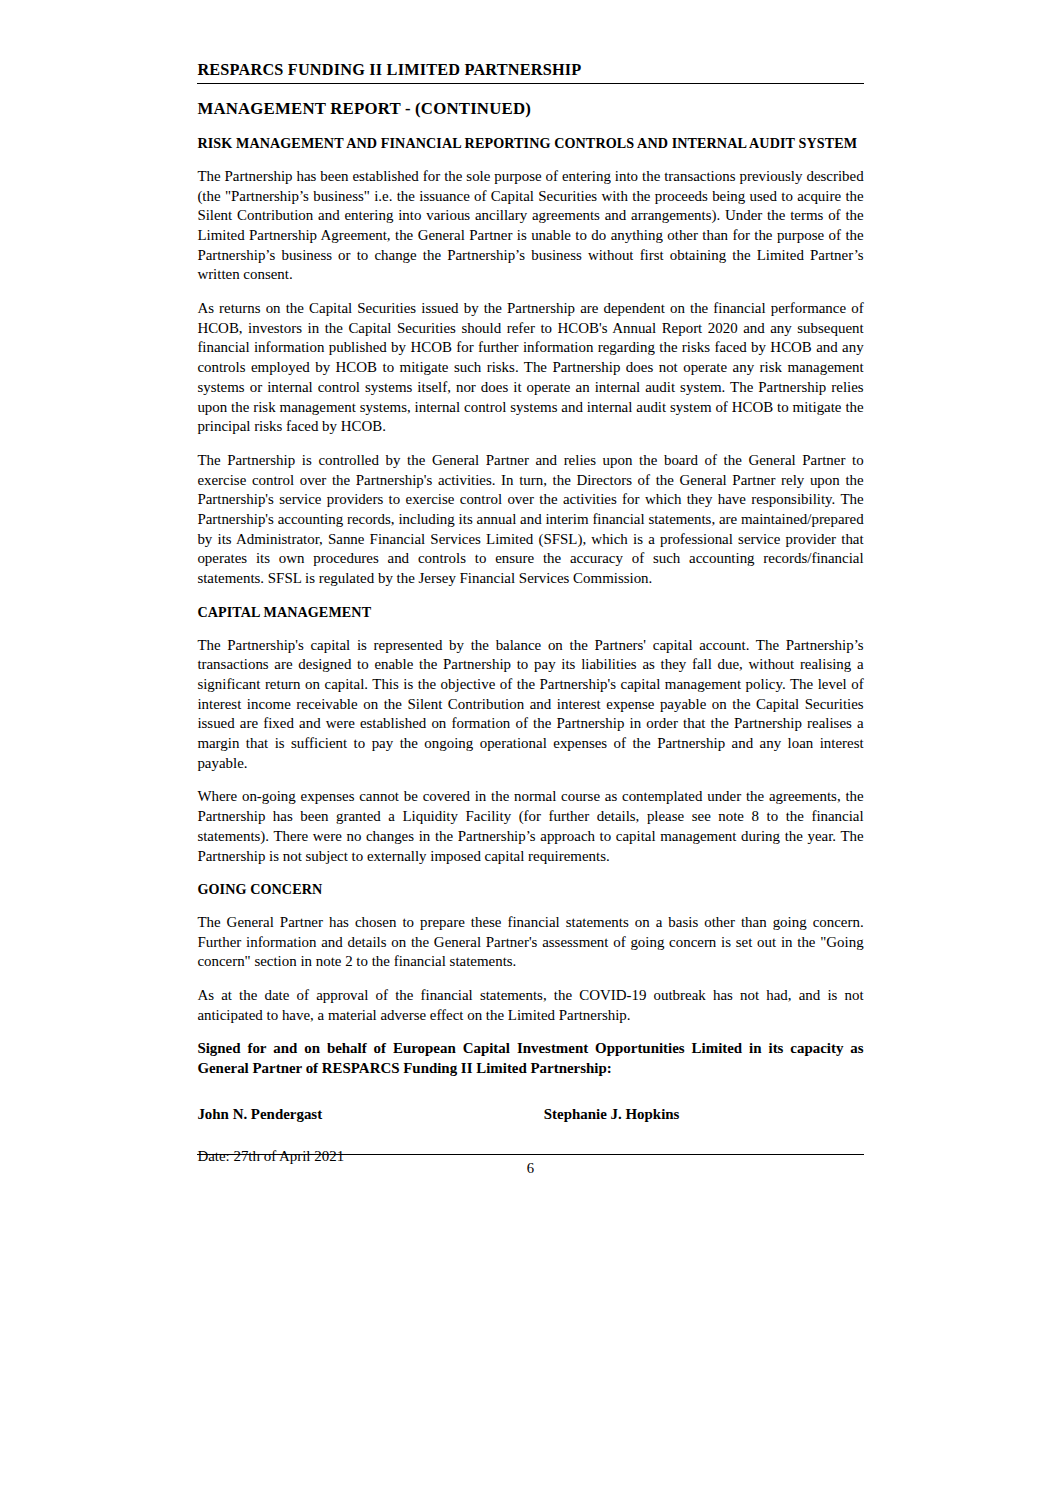RESPARCS FUNDING II LIMITED PARTNERSHIP
MANAGEMENT REPORT - (CONTINUED)
RISK MANAGEMENT AND FINANCIAL REPORTING CONTROLS AND INTERNAL AUDIT SYSTEM
The Partnership has been established for the sole purpose of entering into the transactions previously described (the "Partnership’s business" i.e. the issuance of Capital Securities with the proceeds being used to acquire the Silent Contribution and entering into various ancillary agreements and arrangements). Under the terms of the Limited Partnership Agreement, the General Partner is unable to do anything other than for the purpose of the Partnership’s business or to change the Partnership’s business without first obtaining the Limited Partner’s written consent.
As returns on the Capital Securities issued by the Partnership are dependent on the financial performance of HCOB, investors in the Capital Securities should refer to HCOB's Annual Report 2020 and any subsequent financial information published by HCOB for further information regarding the risks faced by HCOB and any controls employed by HCOB to mitigate such risks. The Partnership does not operate any risk management systems or internal control systems itself, nor does it operate an internal audit system. The Partnership relies upon the risk management systems, internal control systems and internal audit system of HCOB to mitigate the principal risks faced by HCOB.
The Partnership is controlled by the General Partner and relies upon the board of the General Partner to exercise control over the Partnership's activities. In turn, the Directors of the General Partner rely upon the Partnership's service providers to exercise control over the activities for which they have responsibility. The Partnership's accounting records, including its annual and interim financial statements, are maintained/prepared by its Administrator, Sanne Financial Services Limited (SFSL), which is a professional service provider that operates its own procedures and controls to ensure the accuracy of such accounting records/financial statements. SFSL is regulated by the Jersey Financial Services Commission.
CAPITAL MANAGEMENT
The Partnership's capital is represented by the balance on the Partners' capital account. The Partnership’s transactions are designed to enable the Partnership to pay its liabilities as they fall due, without realising a significant return on capital. This is the objective of the Partnership's capital management policy. The level of interest income receivable on the Silent Contribution and interest expense payable on the Capital Securities issued are fixed and were established on formation of the Partnership in order that the Partnership realises a margin that is sufficient to pay the ongoing operational expenses of the Partnership and any loan interest payable.
Where on-going expenses cannot be covered in the normal course as contemplated under the agreements, the Partnership has been granted a Liquidity Facility (for further details, please see note 8 to the financial statements). There were no changes in the Partnership’s approach to capital management during the year. The Partnership is not subject to externally imposed capital requirements.
GOING CONCERN
The General Partner has chosen to prepare these financial statements on a basis other than going concern. Further information and details on the General Partner's assessment of going concern is set out in the "Going concern" section in note 2 to the financial statements.
As at the date of approval of the financial statements, the COVID-19 outbreak has not had, and is not anticipated to have, a material adverse effect on the Limited Partnership.
Signed for and on behalf of European Capital Investment Opportunities Limited in its capacity as General Partner of RESPARCS Funding II Limited Partnership:
John N. Pendergast
Stephanie J. Hopkins
Date: 27th of April 2021
6